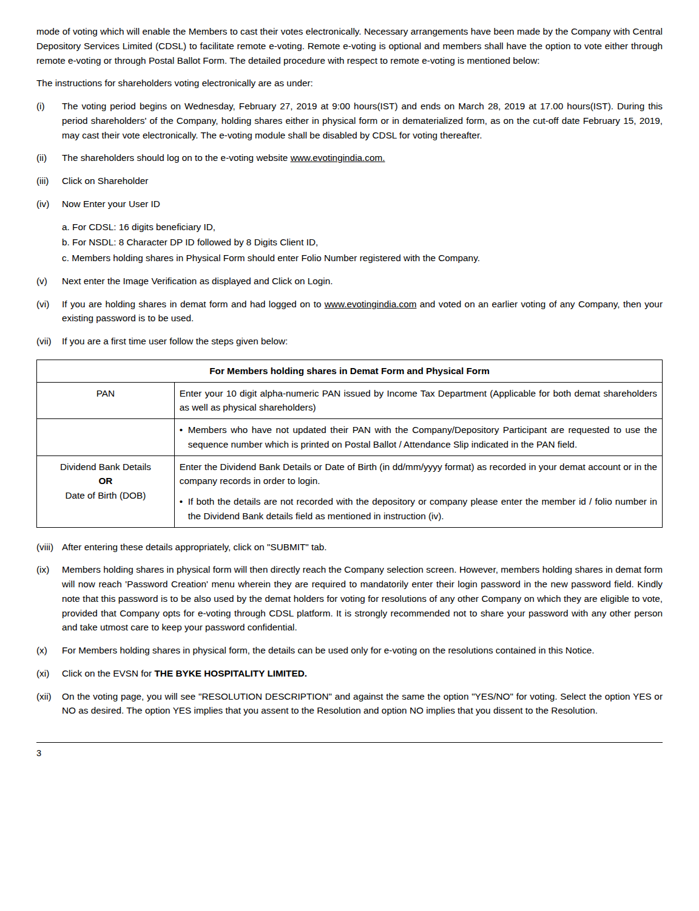mode of voting which will enable the Members to cast their votes electronically. Necessary arrangements have been made by the Company with Central Depository Services Limited (CDSL) to facilitate remote e-voting. Remote e-voting is optional and members shall have the option to vote either through remote e-voting or through Postal Ballot Form. The detailed procedure with respect to remote e-voting is mentioned below:
The instructions for shareholders voting electronically are as under:
(i)
The voting period begins on Wednesday, February 27, 2019 at 9:00 hours(IST) and ends on March 28, 2019 at 17.00 hours(IST). During this period shareholders' of the Company, holding shares either in physical form or in dematerialized form, as on the cut-off date February 15, 2019, may cast their vote electronically. The e-voting module shall be disabled by CDSL for voting thereafter.
(ii)
The shareholders should log on to the e-voting website www.evotingindia.com.
(iii)
Click on Shareholder
(iv)
Now Enter your User ID
a. For CDSL: 16 digits beneficiary ID,
b. For NSDL: 8 Character DP ID followed by 8 Digits Client ID,
c. Members holding shares in Physical Form should enter Folio Number registered with the Company.
(v)
Next enter the Image Verification as displayed and Click on Login.
(vi)
If you are holding shares in demat form and had logged on to www.evotingindia.com and voted on an earlier voting of any Company, then your existing password is to be used.
(vii)
If you are a first time user follow the steps given below:
| For Members holding shares in Demat Form and Physical Form |
| --- |
| PAN | Enter your 10 digit alpha-numeric PAN issued by Income Tax Department (Applicable for both demat shareholders as well as physical shareholders) |
| | • Members who have not updated their PAN with the Company/Depository Participant are requested to use the sequence number which is printed on Postal Ballot / Attendance Slip indicated in the PAN field. |
| Dividend Bank Details OR Date of Birth (DOB) | Enter the Dividend Bank Details or Date of Birth (in dd/mm/yyyy format) as recorded in your demat account or in the company records in order to login. • If both the details are not recorded with the depository or company please enter the member id / folio number in the Dividend Bank details field as mentioned in instruction (iv). |
(viii)
After entering these details appropriately, click on "SUBMIT" tab.
(ix)
Members holding shares in physical form will then directly reach the Company selection screen. However, members holding shares in demat form will now reach 'Password Creation' menu wherein they are required to mandatorily enter their login password in the new password field. Kindly note that this password is to be also used by the demat holders for voting for resolutions of any other Company on which they are eligible to vote, provided that Company opts for e-voting through CDSL platform. It is strongly recommended not to share your password with any other person and take utmost care to keep your password confidential.
(x)
For Members holding shares in physical form, the details can be used only for e-voting on the resolutions contained in this Notice.
(xi)
Click on the EVSN for THE BYKE HOSPITALITY LIMITED.
(xii)
On the voting page, you will see "RESOLUTION DESCRIPTION" and against the same the option "YES/NO" for voting. Select the option YES or NO as desired. The option YES implies that you assent to the Resolution and option NO implies that you dissent to the Resolution.
3